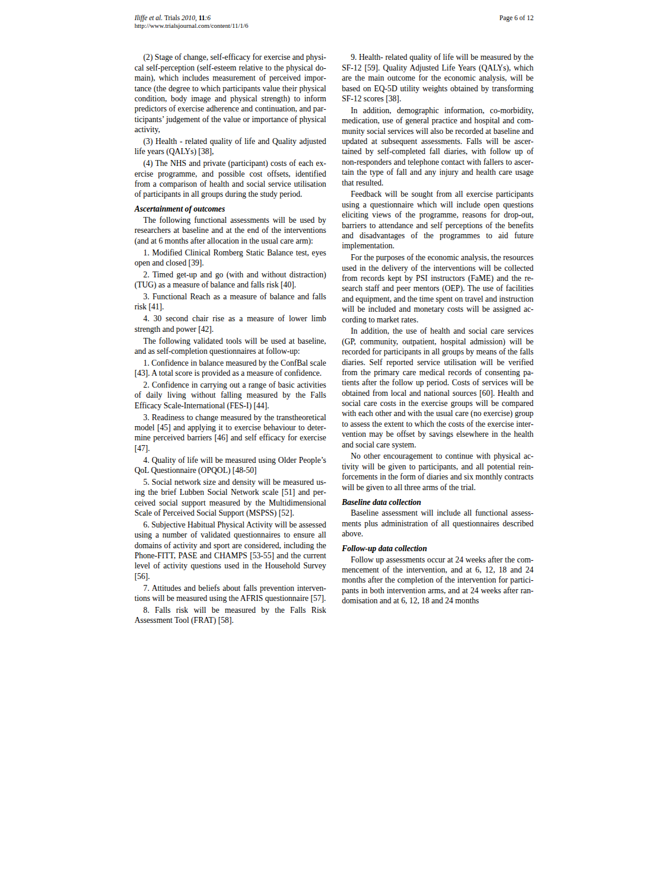Iliffe et al. Trials 2010, 11:6
http://www.trialsjournal.com/content/11/1/6
Page 6 of 12
(2) Stage of change, self-efficacy for exercise and physical self-perception (self-esteem relative to the physical domain), which includes measurement of perceived importance (the degree to which participants value their physical condition, body image and physical strength) to inform predictors of exercise adherence and continuation, and participants’ judgement of the value or importance of physical activity,
(3) Health - related quality of life and Quality adjusted life years (QALYs) [38],
(4) The NHS and private (participant) costs of each exercise programme, and possible cost offsets, identified from a comparison of health and social service utilisation of participants in all groups during the study period.
Ascertainment of outcomes
The following functional assessments will be used by researchers at baseline and at the end of the interventions (and at 6 months after allocation in the usual care arm):
1. Modified Clinical Romberg Static Balance test, eyes open and closed [39].
2. Timed get-up and go (with and without distraction) (TUG) as a measure of balance and falls risk [40].
3. Functional Reach as a measure of balance and falls risk [41].
4. 30 second chair rise as a measure of lower limb strength and power [42].
The following validated tools will be used at baseline, and as self-completion questionnaires at follow-up:
1. Confidence in balance measured by the ConfBal scale [43]. A total score is provided as a measure of confidence.
2. Confidence in carrying out a range of basic activities of daily living without falling measured by the Falls Efficacy Scale-International (FES-I) [44].
3. Readiness to change measured by the transtheoretical model [45] and applying it to exercise behaviour to determine perceived barriers [46] and self efficacy for exercise [47].
4. Quality of life will be measured using Older People’s QoL Questionnaire (OPQOL) [48-50]
5. Social network size and density will be measured using the brief Lubben Social Network scale [51] and perceived social support measured by the Multidimensional Scale of Perceived Social Support (MSPSS) [52].
6. Subjective Habitual Physical Activity will be assessed using a number of validated questionnaires to ensure all domains of activity and sport are considered, including the Phone-FITT, PASE and CHAMPS [53-55] and the current level of activity questions used in the Household Survey [56].
7. Attitudes and beliefs about falls prevention interventions will be measured using the AFRIS questionnaire [57].
8. Falls risk will be measured by the Falls Risk Assessment Tool (FRAT) [58].
9. Health- related quality of life will be measured by the SF-12 [59]. Quality Adjusted Life Years (QALYs), which are the main outcome for the economic analysis, will be based on EQ-5D utility weights obtained by transforming SF-12 scores [38].
In addition, demographic information, co-morbidity, medication, use of general practice and hospital and community social services will also be recorded at baseline and updated at subsequent assessments. Falls will be ascertained by self-completed fall diaries, with follow up of non-responders and telephone contact with fallers to ascertain the type of fall and any injury and health care usage that resulted.
Feedback will be sought from all exercise participants using a questionnaire which will include open questions eliciting views of the programme, reasons for drop-out, barriers to attendance and self perceptions of the benefits and disadvantages of the programmes to aid future implementation.
For the purposes of the economic analysis, the resources used in the delivery of the interventions will be collected from records kept by PSI instructors (FaME) and the research staff and peer mentors (OEP). The use of facilities and equipment, and the time spent on travel and instruction will be included and monetary costs will be assigned according to market rates.
In addition, the use of health and social care services (GP, community, outpatient, hospital admission) will be recorded for participants in all groups by means of the falls diaries. Self reported service utilisation will be verified from the primary care medical records of consenting patients after the follow up period. Costs of services will be obtained from local and national sources [60]. Health and social care costs in the exercise groups will be compared with each other and with the usual care (no exercise) group to assess the extent to which the costs of the exercise intervention may be offset by savings elsewhere in the health and social care system.
No other encouragement to continue with physical activity will be given to participants, and all potential reinforcements in the form of diaries and six monthly contracts will be given to all three arms of the trial.
Baseline data collection
Baseline assessment will include all functional assessments plus administration of all questionnaires described above.
Follow-up data collection
Follow up assessments occur at 24 weeks after the commencement of the intervention, and at 6, 12, 18 and 24 months after the completion of the intervention for participants in both intervention arms, and at 24 weeks after randomisation and at 6, 12, 18 and 24 months